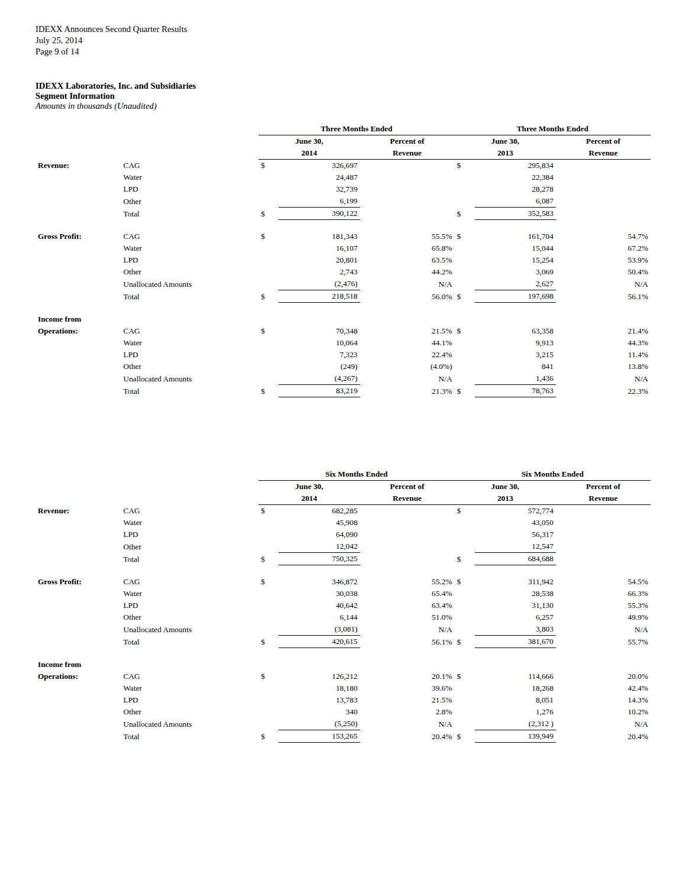IDEXX Announces Second Quarter Results
July 25, 2014
Page 9 of 14
IDEXX Laboratories, Inc. and Subsidiaries
Segment Information
Amounts in thousands (Unaudited)
| | | Three Months Ended | Three Months Ended |
| | | June 30, | Percent of | June 30, | Percent of |
| | | 2014 | Revenue | 2013 | Revenue |
| Revenue: | CAG | $ | 326,697 | | $ | 295,834 | |
| | Water | | 24,487 | | | 22,384 | |
| | LPD | | 32,739 | | | 28,278 | |
| | Other | | 6,199 | | | 6,087 | |
| | Total | $ | 390,122 | | $ | 352,583 | |
| Gross Profit: | CAG | $ | 181,343 | 55.5% | $ | 161,704 | 54.7% |
| | Water | | 16,107 | 65.8% | | 15,044 | 67.2% |
| | LPD | | 20,801 | 63.5% | | 15,254 | 53.9% |
| | Other | | 2,743 | 44.2% | | 3,069 | 50.4% |
| | Unallocated Amounts | | (2,476) | N/A | | 2,627 | N/A |
| | Total | $ | 218,518 | 56.0% | $ | 197,698 | 56.1% |
| Income from | | |
| Operations: | CAG | $ | 70,348 | 21.5% | $ | 63,358 | 21.4% |
| | Water | | 10,064 | 44.1% | | 9,913 | 44.3% |
| | LPD | | 7,323 | 22.4% | | 3,215 | 11.4% |
| | Other | | (249) | (4.0%) | | 841 | 13.8% |
| | Unallocated Amounts | | (4,267) | N/A | | 1,436 | N/A |
| | Total | $ | 83,219 | 21.3% | $ | 78,763 | 22.3% |
| | | Six Months Ended | Six Months Ended |
| | | June 30, | Percent of | June 30, | Percent of |
| | | 2014 | Revenue | 2013 | Revenue |
| Revenue: | CAG | $ | 682,285 | | $ | 572,774 | |
| | Water | | 45,908 | | | 43,050 | |
| | LPD | | 64,090 | | | 56,317 | |
| | Other | | 12,042 | | | 12,547 | |
| | Total | $ | 750,325 | | $ | 684,688 | |
| Gross Profit: | CAG | $ | 346,872 | 55.2% | $ | 311,942 | 54.5% |
| | Water | | 30,038 | 65.4% | | 28,538 | 66.3% |
| | LPD | | 40,642 | 63.4% | | 31,130 | 55.3% |
| | Other | | 6,144 | 51.0% | | 6,257 | 49.9% |
| | Unallocated Amounts | | (3,081) | N/A | | 3,803 | N/A |
| | Total | $ | 420,615 | 56.1% | $ | 381,670 | 55.7% |
| Income from | | |
| Operations: | CAG | $ | 126,212 | 20.1% | $ | 114,666 | 20.0% |
| | Water | | 18,180 | 39.6% | | 18,268 | 42.4% |
| | LPD | | 13,783 | 21.5% | | 8,051 | 14.3% |
| | Other | | 340 | 2.8% | | 1,276 | 10.2% |
| | Unallocated Amounts | | (5,250) | N/A | | (2,312 ) | N/A |
| | Total | $ | 153,265 | 20.4% | $ | 139,949 | 20.4% |